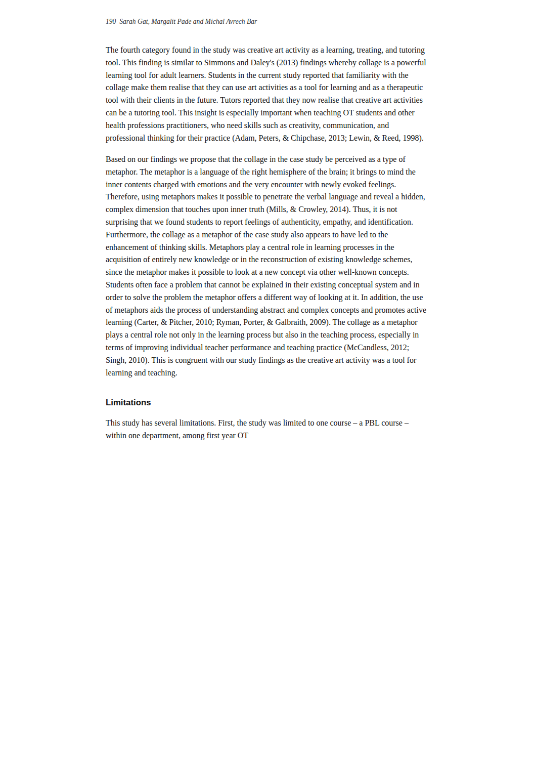190 Sarah Gat, Margalit Pade and Michal Avrech Bar
The fourth category found in the study was creative art activity as a learning, treating, and tutoring tool. This finding is similar to Simmons and Daley's (2013) findings whereby collage is a powerful learning tool for adult learners. Students in the current study reported that familiarity with the collage make them realise that they can use art activities as a tool for learning and as a therapeutic tool with their clients in the future. Tutors reported that they now realise that creative art activities can be a tutoring tool. This insight is especially important when teaching OT students and other health professions practitioners, who need skills such as creativity, communication, and professional thinking for their practice (Adam, Peters, & Chipchase, 2013; Lewin, & Reed, 1998).
Based on our findings we propose that the collage in the case study be perceived as a type of metaphor. The metaphor is a language of the right hemisphere of the brain; it brings to mind the inner contents charged with emotions and the very encounter with newly evoked feelings. Therefore, using metaphors makes it possible to penetrate the verbal language and reveal a hidden, complex dimension that touches upon inner truth (Mills, & Crowley, 2014). Thus, it is not surprising that we found students to report feelings of authenticity, empathy, and identification. Furthermore, the collage as a metaphor of the case study also appears to have led to the enhancement of thinking skills. Metaphors play a central role in learning processes in the acquisition of entirely new knowledge or in the reconstruction of existing knowledge schemes, since the metaphor makes it possible to look at a new concept via other well-known concepts. Students often face a problem that cannot be explained in their existing conceptual system and in order to solve the problem the metaphor offers a different way of looking at it. In addition, the use of metaphors aids the process of understanding abstract and complex concepts and promotes active learning (Carter, & Pitcher, 2010; Ryman, Porter, & Galbraith, 2009). The collage as a metaphor plays a central role not only in the learning process but also in the teaching process, especially in terms of improving individual teacher performance and teaching practice (McCandless, 2012; Singh, 2010). This is congruent with our study findings as the creative art activity was a tool for learning and teaching.
Limitations
This study has several limitations. First, the study was limited to one course – a PBL course – within one department, among first year OT